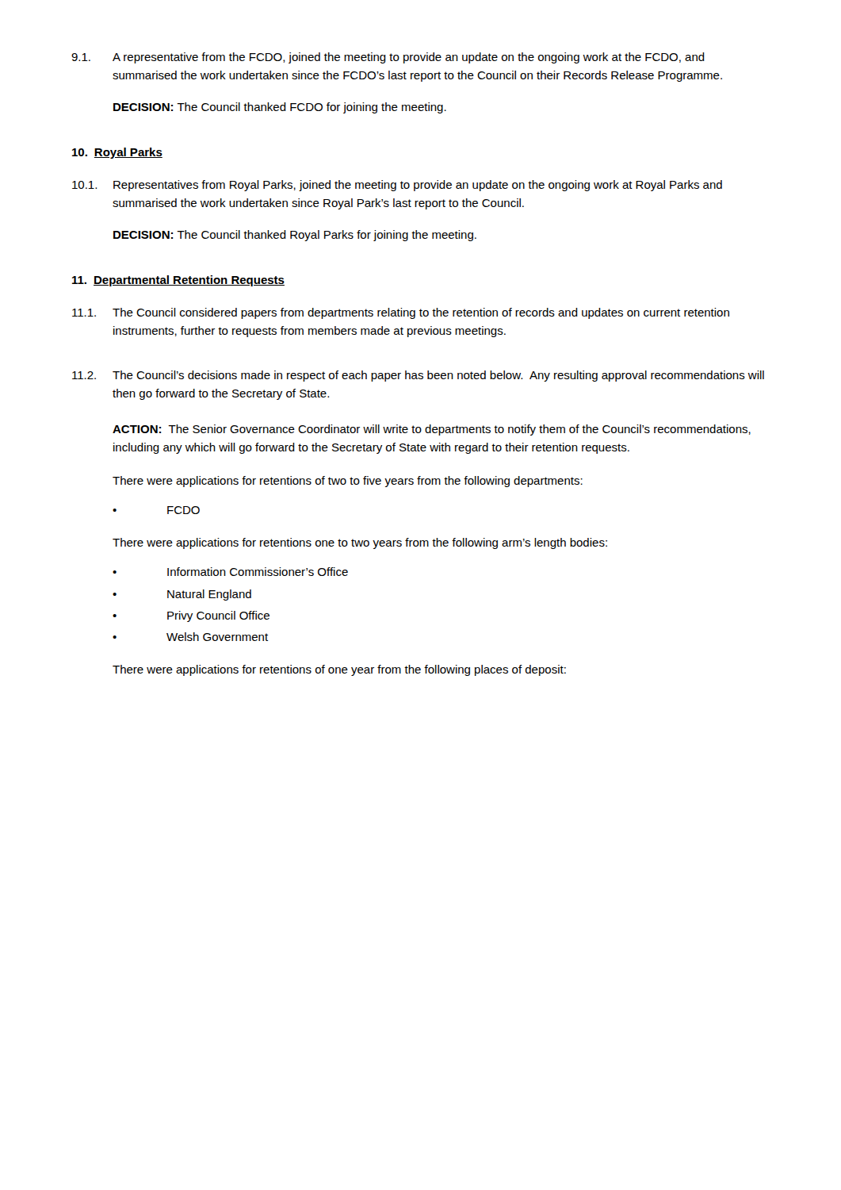9.1.
A representative from the FCDO, joined the meeting to provide an update on the ongoing work at the FCDO, and summarised the work undertaken since the FCDO’s last report to the Council on their Records Release Programme.
DECISION: The Council thanked FCDO for joining the meeting.
10. Royal Parks
10.1.
Representatives from Royal Parks, joined the meeting to provide an update on the ongoing work at Royal Parks and summarised the work undertaken since Royal Park’s last report to the Council.
DECISION: The Council thanked Royal Parks for joining the meeting.
11. Departmental Retention Requests
11.1.
The Council considered papers from departments relating to the retention of records and updates on current retention instruments, further to requests from members made at previous meetings.
11.2.
The Council’s decisions made in respect of each paper has been noted below. Any resulting approval recommendations will then go forward to the Secretary of State.
ACTION: The Senior Governance Coordinator will write to departments to notify them of the Council’s recommendations, including any which will go forward to the Secretary of State with regard to their retention requests.
There were applications for retentions of two to five years from the following departments:
•FCDO
There were applications for retentions one to two years from the following arm’s length bodies:
•Information Commissioner’s Office
•Natural England
•Privy Council Office
•Welsh Government
There were applications for retentions of one year from the following places of deposit: